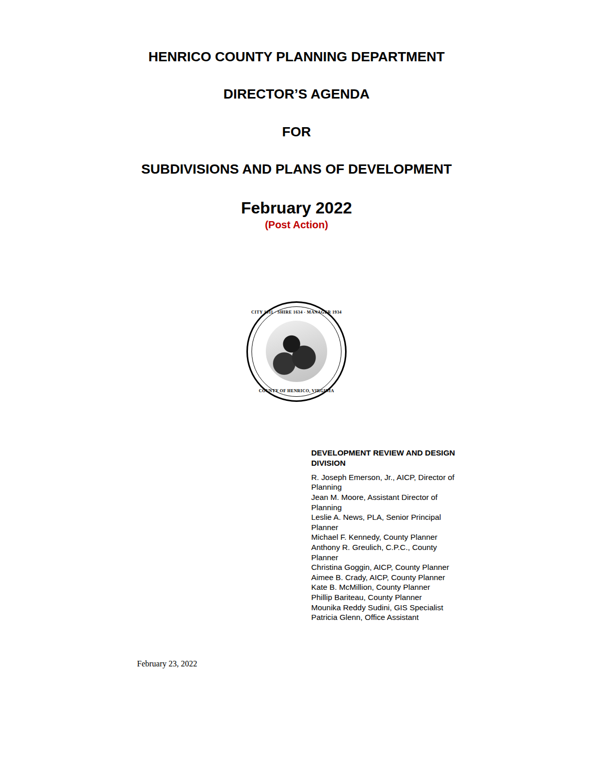HENRICO COUNTY PLANNING DEPARTMENT
DIRECTOR’S AGENDA
FOR
SUBDIVISIONS AND PLANS OF DEVELOPMENT
February 2022
(Post Action)
CITY 1611 · SHIRE 1634 · MANAGER 1934
COUNTY OF HENRICO, VIRGINIA
DEVELOPMENT REVIEW AND DESIGN DIVISION
R. Joseph Emerson, Jr., AICP, Director of Planning
Jean M. Moore, Assistant Director of Planning
Leslie A. News, PLA, Senior Principal Planner
Michael F. Kennedy, County Planner
Anthony R. Greulich, C.P.C., County Planner
Christina Goggin, AICP, County Planner
Aimee B. Crady, AICP, County Planner
Kate B. McMillion, County Planner
Phillip Bariteau, County Planner
Mounika Reddy Sudini, GIS Specialist
Patricia Glenn, Office Assistant
February 23, 2022